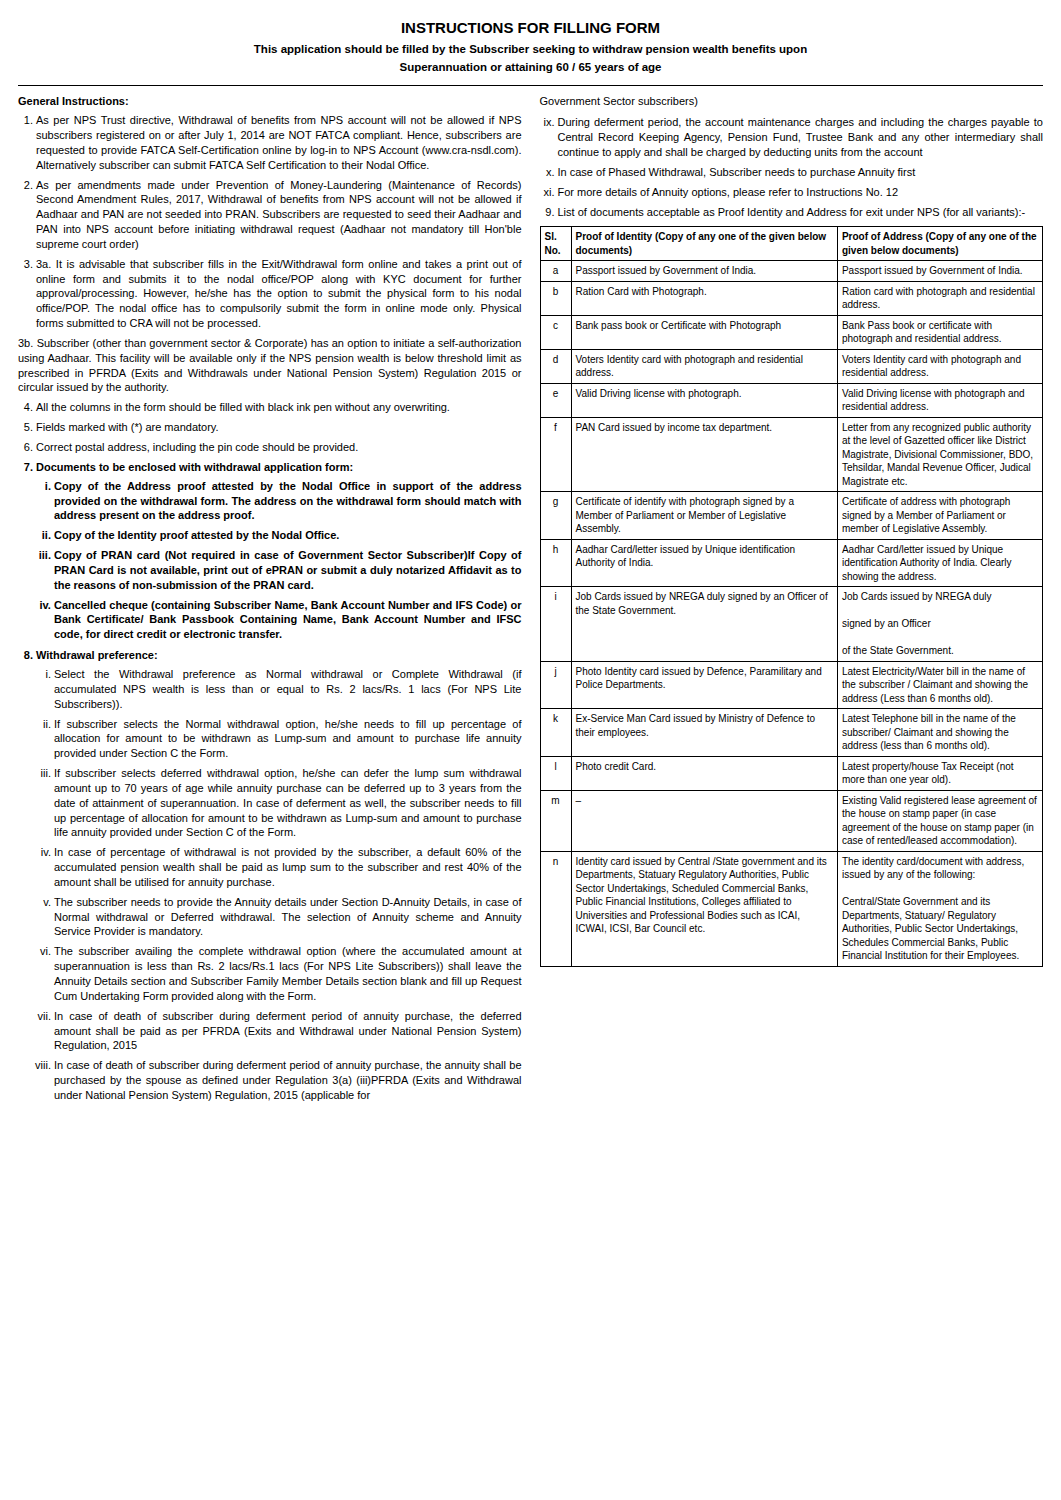INSTRUCTIONS FOR FILLING FORM
This application should be filled by the Subscriber seeking to withdraw pension wealth benefits upon
Superannuation or attaining 60 / 65 years of age
General Instructions:
As per NPS Trust directive, Withdrawal of benefits from NPS account will not be allowed if NPS subscribers registered on or after July 1, 2014 are NOT FATCA compliant. Hence, subscribers are requested to provide FATCA Self-Certification online by log-in to NPS Account (www.cra-nsdl.com). Alternatively subscriber can submit FATCA Self Certification to their Nodal Office.
As per amendments made under Prevention of Money-Laundering (Maintenance of Records) Second Amendment Rules, 2017, Withdrawal of benefits from NPS account will not be allowed if Aadhaar and PAN are not seeded into PRAN. Subscribers are requested to seed their Aadhaar and PAN into NPS account before initiating withdrawal request (Aadhaar not mandatory till Hon'ble supreme court order)
3a. It is advisable that subscriber fills in the Exit/Withdrawal form online and takes a print out of online form and submits it to the nodal office/POP along with KYC document for further approval/processing. However, he/she has the option to submit the physical form to his nodal office/POP. The nodal office has to compulsorily submit the form in online mode only. Physical forms submitted to CRA will not be processed.
3b. Subscriber (other than government sector & Corporate) has an option to initiate a self-authorization using Aadhaar. This facility will be available only if the NPS pension wealth is below threshold limit as prescribed in PFRDA (Exits and Withdrawals under National Pension System) Regulation 2015 or circular issued by the authority.
All the columns in the form should be filled with black ink pen without any overwriting.
Fields marked with (*) are mandatory.
Correct postal address, including the pin code should be provided.
Documents to be enclosed with withdrawal application form:
Copy of the Address proof attested by the Nodal Office in support of the address provided on the withdrawal form. The address on the withdrawal form should match with address present on the address proof.
Copy of the Identity proof attested by the Nodal Office.
Copy of PRAN card (Not required in case of Government Sector Subscriber)If Copy of PRAN Card is not available, print out of ePRAN or submit a duly notarized Affidavit as to the reasons of non-submission of the PRAN card.
Cancelled cheque (containing Subscriber Name, Bank Account Number and IFS Code) or Bank Certificate/ Bank Passbook Containing Name, Bank Account Number and IFSC code, for direct credit or electronic transfer.
Withdrawal preference:
Select the Withdrawal preference as Normal withdrawal or Complete Withdrawal (if accumulated NPS wealth is less than or equal to Rs. 2 lacs/Rs. 1 lacs (For NPS Lite Subscribers)).
If subscriber selects the Normal withdrawal option, he/she needs to fill up percentage of allocation for amount to be withdrawn as Lump-sum and amount to purchase life annuity provided under Section C the Form.
If subscriber selects deferred withdrawal option, he/she can defer the lump sum withdrawal amount up to 70 years of age while annuity purchase can be deferred up to 3 years from the date of attainment of superannuation. In case of deferment as well, the subscriber needs to fill up percentage of allocation for amount to be withdrawn as Lump-sum and amount to purchase life annuity provided under Section C of the Form.
In case of percentage of withdrawal is not provided by the subscriber, a default 60% of the accumulated pension wealth shall be paid as lump sum to the subscriber and rest 40% of the amount shall be utilised for annuity purchase.
The subscriber needs to provide the Annuity details under Section D-Annuity Details, in case of Normal withdrawal or Deferred withdrawal. The selection of Annuity scheme and Annuity Service Provider is mandatory.
The subscriber availing the complete withdrawal option (where the accumulated amount at superannuation is less than Rs. 2 lacs/Rs.1 lacs (For NPS Lite Subscribers)) shall leave the Annuity Details section and Subscriber Family Member Details section blank and fill up Request Cum Undertaking Form provided along with the Form.
In case of death of subscriber during deferment period of annuity purchase, the deferred amount shall be paid as per PFRDA (Exits and Withdrawal under National Pension System) Regulation, 2015
In case of death of subscriber during deferment period of annuity purchase, the annuity shall be purchased by the spouse as defined under Regulation 3(a) (iii)PFRDA (Exits and Withdrawal under National Pension System) Regulation, 2015 (applicable for
Government Sector subscribers)
During deferment period, the account maintenance charges and including the charges payable to Central Record Keeping Agency, Pension Fund, Trustee Bank and any other intermediary shall continue to apply and shall be charged by deducting units from the account
In case of Phased Withdrawal, Subscriber needs to purchase Annuity first
For more details of Annuity options, please refer to Instructions No. 12
List of documents acceptable as Proof Identity and Address for exit under NPS (for all variants):-
| Sl. No. | Proof of Identity (Copy of any one of the given below documents) | Proof of Address (Copy of any one of the given below documents) |
| --- | --- | --- |
| a | Passport issued by Government of India. | Passport issued by Government of India. |
| b | Ration Card with Photograph. | Ration card with photograph and residential address. |
| c | Bank pass book or Certificate with Photograph | Bank Pass book or certificate with photograph and residential address. |
| d | Voters Identity card with photograph and residential address. | Voters Identity card with photograph and residential address. |
| e | Valid Driving license with photograph. | Valid Driving license with photograph and residential address. |
| f | PAN Card issued by income tax department. | Letter from any recognized public authority at the level of Gazetted officer like District Magistrate, Divisional Commissioner, BDO, Tehsildar, Mandal Revenue Officer, Judical Magistrate etc. |
| g | Certificate of identify with photograph signed by a Member of Parliament or Member of Legislative Assembly. | Certificate of address with photograph signed by a Member of Parliament or member of Legislative Assembly. |
| h | Aadhar Card/letter issued by Unique identification Authority of India. | Aadhar Card/letter issued by Unique identification Authority of India. Clearly showing the address. |
| i | Job Cards issued by NREGA duly signed by an Officer of the State Government. | Job Cards issued by NREGA duly signed by an Officer of the State Government. |
| j | Photo Identity card issued by Defence, Paramilitary and Police Departments. | Latest Electricity/Water bill in the name of the subscriber / Claimant and showing the address (Less than 6 months old). |
| k | Ex-Service Man Card issued by Ministry of Defence to their employees. | Latest Telephone bill in the name of the subscriber/ Claimant and showing the address (less than 6 months old). |
| l | Photo credit Card. | Latest property/house Tax Receipt (not more than one year old). |
| m | – | Existing Valid registered lease agreement of the house on stamp paper (in case agreement of the house on stamp paper (in case of rented/leased accommodation). |
| n | Identity card issued by Central /State government and its Departments, Statuary Regulatory Authorities, Public Sector Undertakings, Scheduled Commercial Banks, Public Financial Institutions, Colleges affiliated to Universities and Professional Bodies such as ICAI, ICWAI, ICSI, Bar Council etc. | The identity card/document with address, issued by any of the following: Central/State Government and its Departments, Statuary/ Regulatory Authorities, Public Sector Undertakings, Schedules Commercial Banks, Public Financial Institution for their Employees. |